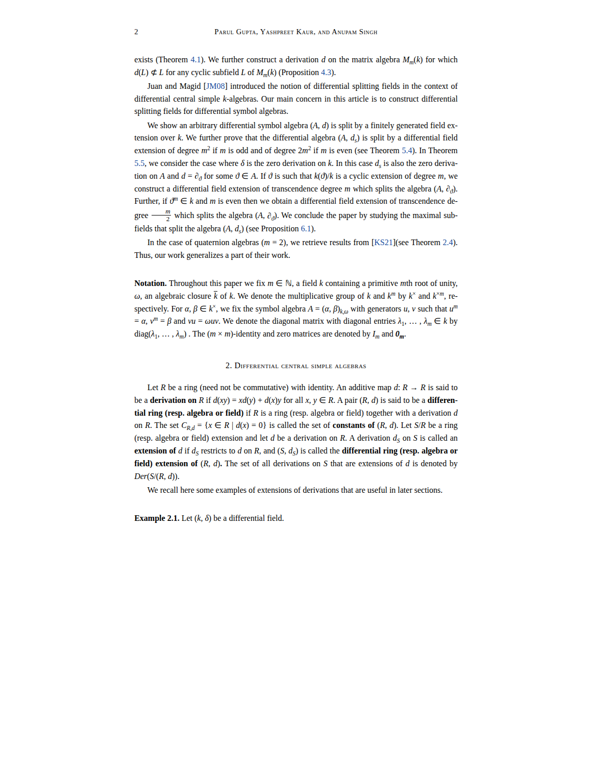2 Parul Gupta, Yashpreet Kaur, and Anupam Singh
exists (Theorem 4.1). We further construct a derivation d on the matrix algebra Mm(k) for which d(L) ⊄ L for any cyclic subfield L of Mm(k) (Proposition 4.3).
Juan and Magid [JM08] introduced the notion of differential splitting fields in the context of differential central simple k-algebras. Our main concern in this article is to construct differential splitting fields for differential symbol algebras.
We show an arbitrary differential symbol algebra (A, d) is split by a finitely generated field extension over k. We further prove that the differential algebra (A, ds) is split by a differential field extension of degree m2 if m is odd and of degree 2m2 if m is even (see Theorem 5.4). In Theorem 5.5, we consider the case where δ is the zero derivation on k. In this case ds is also the zero derivation on A and d = ∂ϑ for some ϑ ∈ A. If ϑ is such that k(ϑ)/k is a cyclic extension of degree m, we construct a differential field extension of transcendence degree m which splits the algebra (A, ∂ϑ). Further, if ϑm ∈ k and m is even then we obtain a differential field extension of transcendence degree m 2 which splits the algebra (A, ∂ϑ). We conclude the paper by studying the maximal subfields that split the algebra (A, ds) (see Proposition 6.1).
In the case of quaternion algebras (m = 2), we retrieve results from [KS21](see Theorem 2.4). Thus, our work generalizes a part of their work.
Notation. Throughout this paper we fix m ∈ ℕ, a field k containing a primitive mth root of unity, ω, an algebraic closure k of k. We denote the multiplicative group of k and km by k× and k×m, respectively. For α, β ∈ k×, we fix the symbol algebra A = (α, β)k,ω with generators u, v such that um = α, vm = β and vu = ωuv. We denote the diagonal matrix with diagonal entries λ1, … , λm ∈ k by diag(λ1, … , λm) . The (m × m)-identity and zero matrices are denoted by Im and 0m.
2. Differential central simple algebras
Let R be a ring (need not be commutative) with identity. An additive map d: R → R is said to be a derivation on R if d(xy) = xd(y) + d(x)y for all x, y ∈ R. A pair (R, d) is said to be a differential ring (resp. algebra or field) if R is a ring (resp. algebra or field) together with a derivation d on R. The set CR,d = {x ∈ R | d(x) = 0} is called the set of constants of (R, d). Let S/R be a ring (resp. algebra or field) extension and let d be a derivation on R. A derivation dS on S is called an extension of d if dS restricts to d on R, and (S, dS) is called the differential ring (resp. algebra or field) extension of (R, d). The set of all derivations on S that are extensions of d is denoted by Der(S/(R, d)).
We recall here some examples of extensions of derivations that are useful in later sections.
Example 2.1. Let (k, δ) be a differential field.